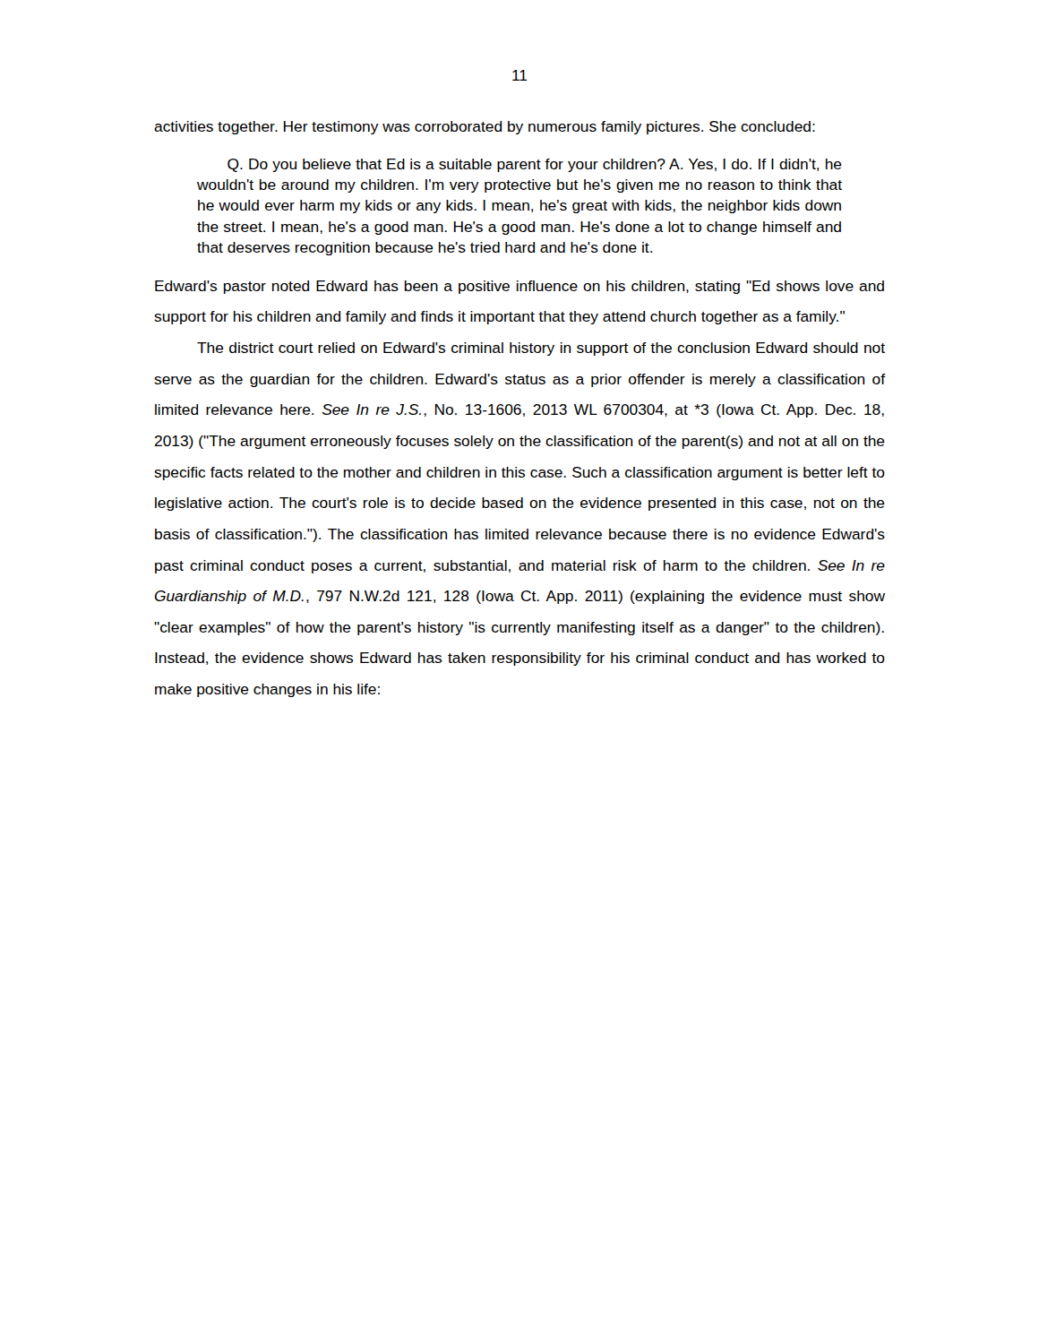11
activities together. Her testimony was corroborated by numerous family pictures. She concluded:
Q. Do you believe that Ed is a suitable parent for your children? A. Yes, I do. If I didn't, he wouldn't be around my children. I'm very protective but he's given me no reason to think that he would ever harm my kids or any kids. I mean, he's great with kids, the neighbor kids down the street. I mean, he's a good man. He's a good man. He's done a lot to change himself and that deserves recognition because he's tried hard and he's done it.
Edward's pastor noted Edward has been a positive influence on his children, stating "Ed shows love and support for his children and family and finds it important that they attend church together as a family."
The district court relied on Edward's criminal history in support of the conclusion Edward should not serve as the guardian for the children. Edward's status as a prior offender is merely a classification of limited relevance here. See In re J.S., No. 13-1606, 2013 WL 6700304, at *3 (Iowa Ct. App. Dec. 18, 2013) ("The argument erroneously focuses solely on the classification of the parent(s) and not at all on the specific facts related to the mother and children in this case. Such a classification argument is better left to legislative action. The court's role is to decide based on the evidence presented in this case, not on the basis of classification."). The classification has limited relevance because there is no evidence Edward's past criminal conduct poses a current, substantial, and material risk of harm to the children. See In re Guardianship of M.D., 797 N.W.2d 121, 128 (Iowa Ct. App. 2011) (explaining the evidence must show "clear examples" of how the parent's history "is currently manifesting itself as a danger" to the children). Instead, the evidence shows Edward has taken responsibility for his criminal conduct and has worked to make positive changes in his life: